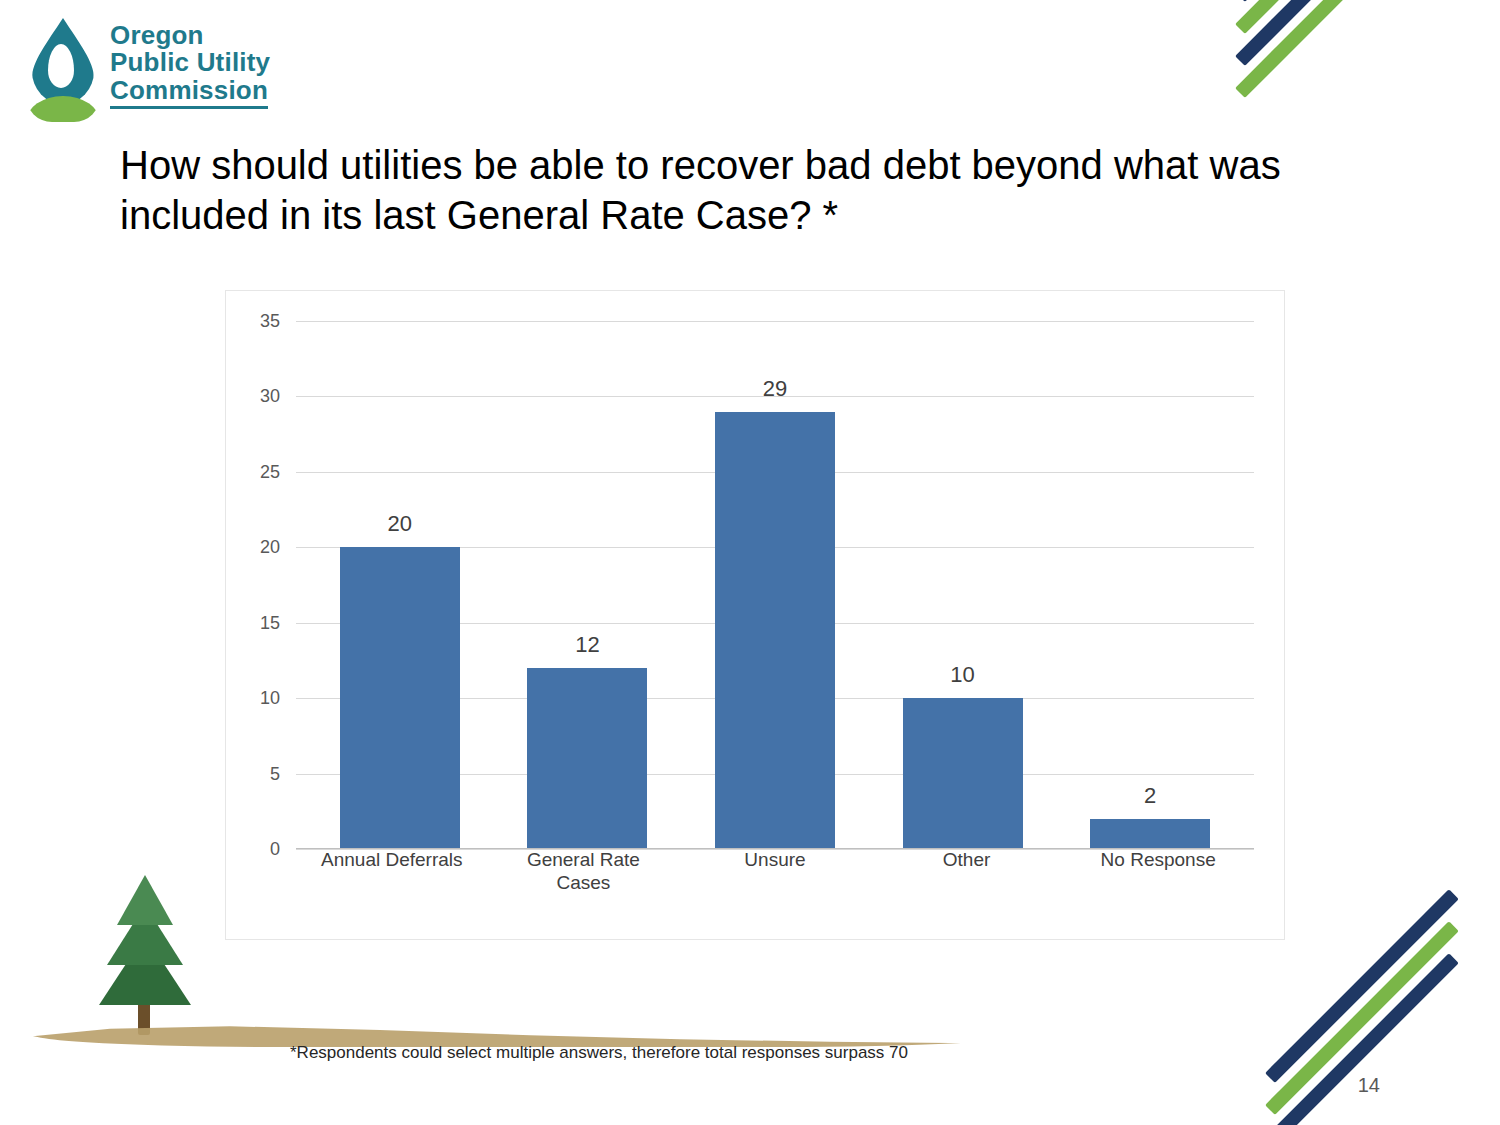Oregon
Public Utility
Commission
How should utilities be able to recover bad debt beyond what was included in its last General Rate Case? *
35
30
25
20
15
10
5
0
20
12
29
10
2
Annual Deferrals
General Rate
Cases
Unsure
Other
No Response
*Respondents could select multiple answers, therefore total responses surpass 70
14